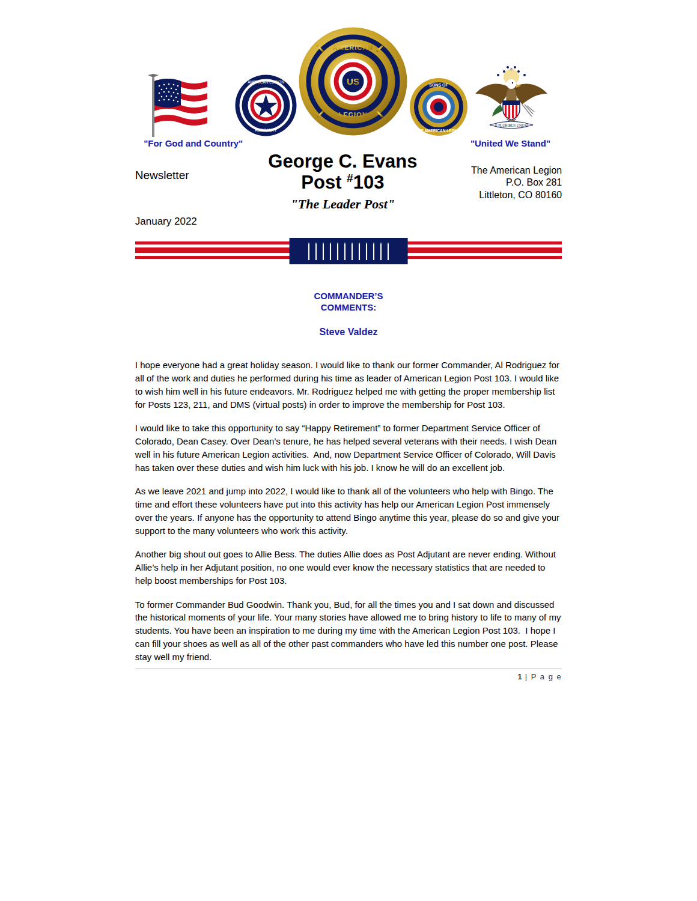AMERICAN LEGION AUXILIARY
US AMERICAN LEGION
SONS OF THE AMERICAN LEGION
E PLURIBUS UNUM
"For God and Country"
"United We Stand"
Newsletter
January 2022
George C. Evans
Post #103
"The Leader Post"
The American Legion
P.O. Box 281
Littleton, CO 80160
COMMANDER’S
COMMENTS: Steve Valdez
I hope everyone had a great holiday season. I would like to thank our former Commander, Al Rodriguez for all of the work and duties he performed during his time as leader of American Legion Post 103. I would like to wish him well in his future endeavors. Mr. Rodriguez helped me with getting the proper membership list for Posts 123, 211, and DMS (virtual posts) in order to improve the membership for Post 103.
I would like to take this opportunity to say “Happy Retirement” to former Department Service Officer of Colorado, Dean Casey. Over Dean’s tenure, he has helped several veterans with their needs. I wish Dean well in his future American Legion activities. And, now Department Service Officer of Colorado, Will Davis has taken over these duties and wish him luck with his job. I know he will do an excellent job.
As we leave 2021 and jump into 2022, I would like to thank all of the volunteers who help with Bingo. The time and effort these volunteers have put into this activity has help our American Legion Post immensely over the years. If anyone has the opportunity to attend Bingo anytime this year, please do so and give your support to the many volunteers who work this activity.
Another big shout out goes to Allie Bess. The duties Allie does as Post Adjutant are never ending. Without Allie’s help in her Adjutant position, no one would ever know the necessary statistics that are needed to help boost memberships for Post 103.
To former Commander Bud Goodwin. Thank you, Bud, for all the times you and I sat down and discussed the historical moments of your life. Your many stories have allowed me to bring history to life to many of my students. You have been an inspiration to me during my time with the American Legion Post 103. I hope I can fill your shoes as well as all of the other past commanders who have led this number one post. Please stay well my friend.
1 | P a g e